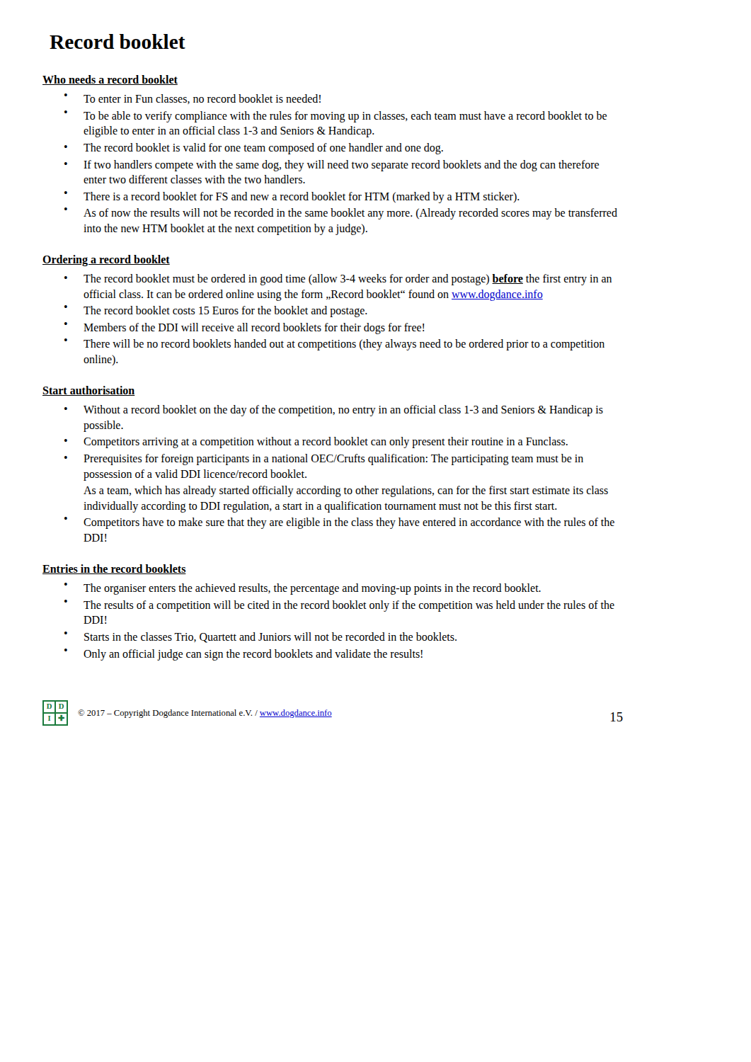Record booklet
Who needs a record booklet
To enter in Fun classes, no record booklet is needed!
To be able to verify compliance with the rules for moving up in classes, each team must have a record booklet to be eligible to enter in an official class 1-3 and Seniors & Handicap.
The record booklet is valid for one team composed of one handler and one dog.
If two handlers compete with the same dog, they will need two separate record booklets and the dog can therefore enter two different classes with the two handlers.
There is a record booklet for FS and new a record booklet for HTM (marked by a HTM sticker).
As of now the results will not be recorded in the same booklet any more. (Already recorded scores may be transferred into the new HTM booklet at the next competition by a judge).
Ordering a record booklet
The record booklet must be ordered in good time (allow 3-4 weeks for order and postage) before the first entry in an official class. It can be ordered online using the form „Record booklet“ found on www.dogdance.info
The record booklet costs 15 Euros for the booklet and postage.
Members of the DDI will receive all record booklets for their dogs for free!
There will be no record booklets handed out at competitions (they always need to be ordered prior to a competition online).
Start authorisation
Without a record booklet on the day of the competition, no entry in an official class 1-3 and Seniors & Handicap is possible.
Competitors arriving at a competition without a record booklet can only present their routine in a Funclass.
Prerequisites for foreign participants in a national OEC/Crufts qualification: The participating team must be in possession of a valid DDI licence/record booklet.
As a team, which has already started officially according to other regulations, can for the first start estimate its class individually according to DDI regulation, a start in a qualification tournament must not be this first start.
Competitors have to make sure that they are eligible in the class they have entered in accordance with the rules of the DDI!
Entries in the record booklets
The organiser enters the achieved results, the percentage and moving-up points in the record booklet.
The results of a competition will be cited in the record booklet only if the competition was held under the rules of the DDI!
Starts in the classes Trio, Quartett and Juniors will not be recorded in the booklets.
Only an official judge can sign the record booklets and validate the results!
D
D
I
✚
© 2017 – Copyright Dogdance International e.V. / www.dogdance.info
15